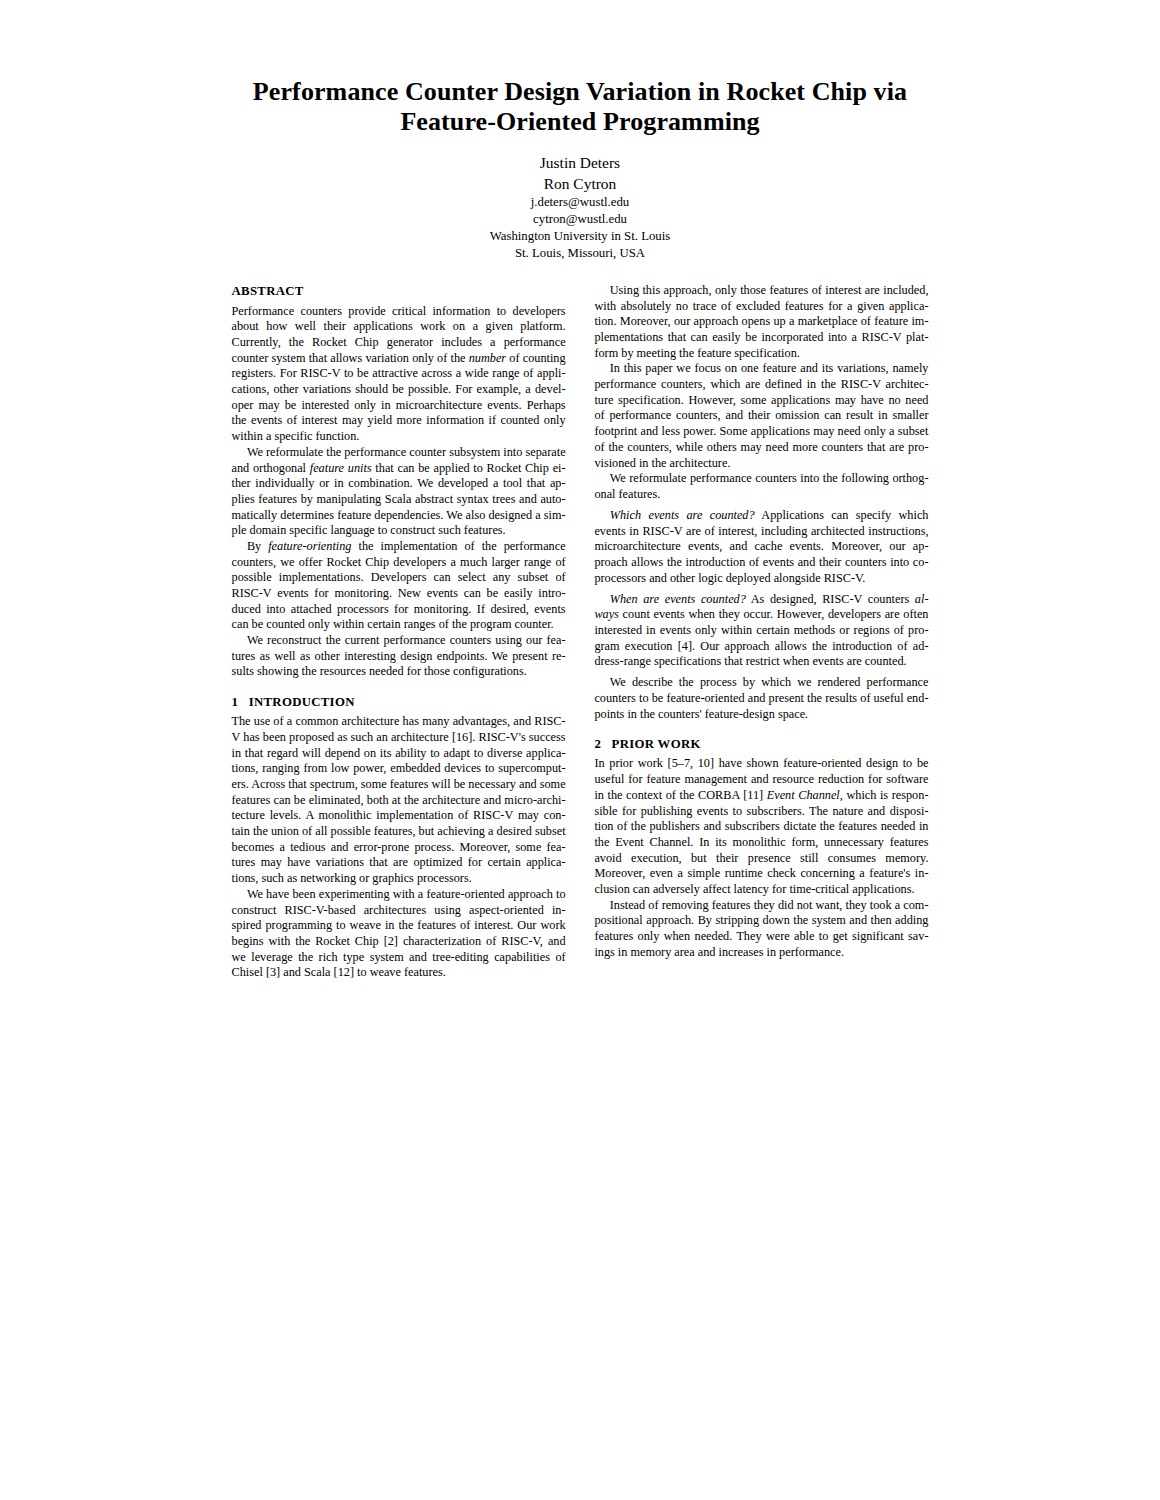Performance Counter Design Variation in Rocket Chip via
Feature-Oriented Programming
Justin Deters
Ron Cytron
j.deters@wustl.edu
cytron@wustl.edu
Washington University in St. Louis
St. Louis, Missouri, USA
ABSTRACT
Performance counters provide critical information to developers about how well their applications work on a given platform. Currently, the Rocket Chip generator includes a performance counter system that allows variation only of the number of counting registers. For RISC-V to be attractive across a wide range of applications, other variations should be possible. For example, a developer may be interested only in microarchitecture events. Perhaps the events of interest may yield more information if counted only within a specific function.
We reformulate the performance counter subsystem into separate and orthogonal feature units that can be applied to Rocket Chip either individually or in combination. We developed a tool that applies features by manipulating Scala abstract syntax trees and automatically determines feature dependencies. We also designed a simple domain specific language to construct such features.
By feature-orienting the implementation of the performance counters, we offer Rocket Chip developers a much larger range of possible implementations. Developers can select any subset of RISC-V events for monitoring. New events can be easily introduced into attached processors for monitoring. If desired, events can be counted only within certain ranges of the program counter.
We reconstruct the current performance counters using our features as well as other interesting design endpoints. We present results showing the resources needed for those configurations.
1 INTRODUCTION
The use of a common architecture has many advantages, and RISC-V has been proposed as such an architecture [16]. RISC-V's success in that regard will depend on its ability to adapt to diverse applications, ranging from low power, embedded devices to supercomputers. Across that spectrum, some features will be necessary and some features can be eliminated, both at the architecture and micro-architecture levels. A monolithic implementation of RISC-V may contain the union of all possible features, but achieving a desired subset becomes a tedious and error-prone process. Moreover, some features may have variations that are optimized for certain applications, such as networking or graphics processors.
We have been experimenting with a feature-oriented approach to construct RISC-V-based architectures using aspect-oriented inspired programming to weave in the features of interest. Our work begins with the Rocket Chip [2] characterization of RISC-V, and we leverage the rich type system and tree-editing capabilities of Chisel [3] and Scala [12] to weave features.
Using this approach, only those features of interest are included, with absolutely no trace of excluded features for a given application. Moreover, our approach opens up a marketplace of feature implementations that can easily be incorporated into a RISC-V platform by meeting the feature specification.
In this paper we focus on one feature and its variations, namely performance counters, which are defined in the RISC-V architecture specification. However, some applications may have no need of performance counters, and their omission can result in smaller footprint and less power. Some applications may need only a subset of the counters, while others may need more counters that are provisioned in the architecture.
We reformulate performance counters into the following orthogonal features.
Which events are counted? Applications can specify which events in RISC-V are of interest, including architected instructions, microarchitecture events, and cache events. Moreover, our approach allows the introduction of events and their counters into coprocessors and other logic deployed alongside RISC-V.
When are events counted? As designed, RISC-V counters always count events when they occur. However, developers are often interested in events only within certain methods or regions of program execution [4]. Our approach allows the introduction of address-range specifications that restrict when events are counted.
We describe the process by which we rendered performance counters to be feature-oriented and present the results of useful endpoints in the counters' feature-design space.
2 PRIOR WORK
In prior work [5–7, 10] have shown feature-oriented design to be useful for feature management and resource reduction for software in the context of the CORBA [11] Event Channel, which is responsible for publishing events to subscribers. The nature and disposition of the publishers and subscribers dictate the features needed in the Event Channel. In its monolithic form, unnecessary features avoid execution, but their presence still consumes memory. Moreover, even a simple runtime check concerning a feature's inclusion can adversely affect latency for time-critical applications.
Instead of removing features they did not want, they took a compositional approach. By stripping down the system and then adding features only when needed. They were able to get significant savings in memory area and increases in performance.